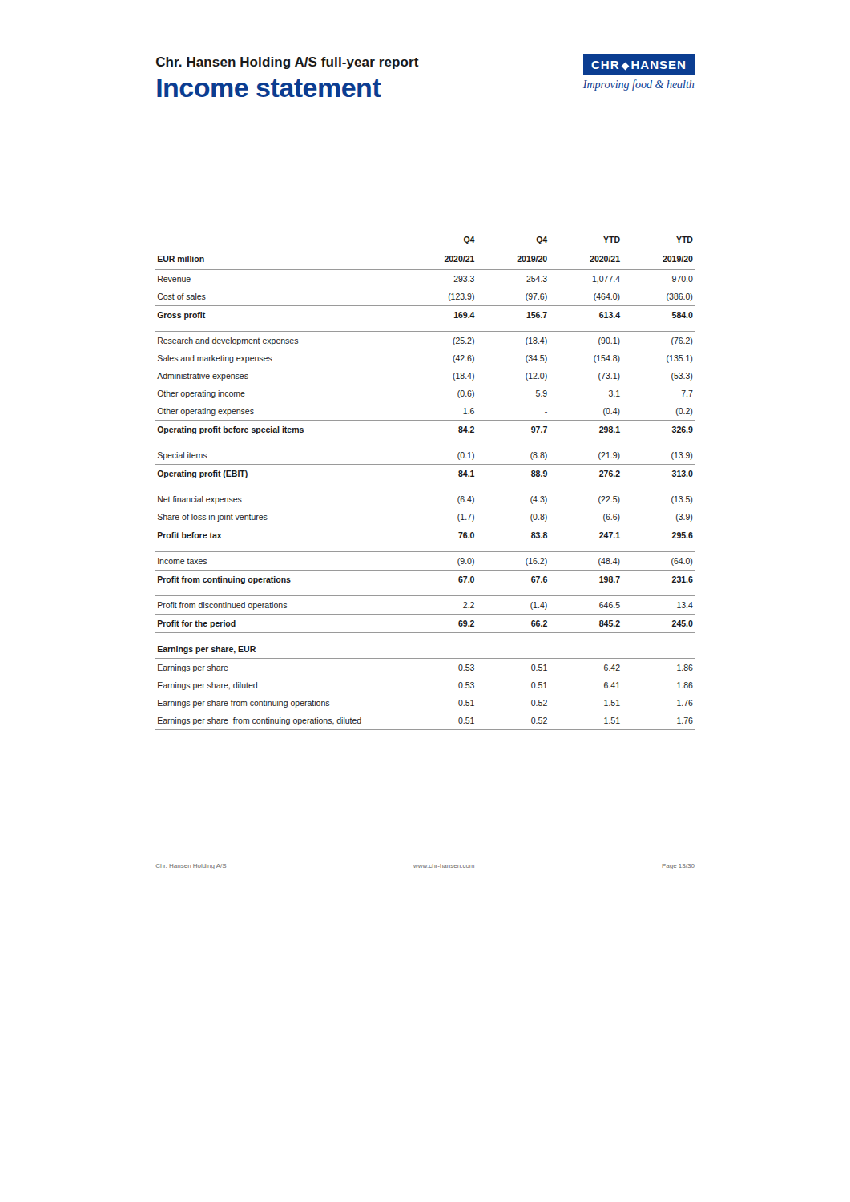Chr. Hansen Holding A/S full-year report
Income statement
CHR HANSEN
Improving food & health
| | Q4 | Q4 | YTD | YTD |
| --- | --- | --- | --- | --- |
| EUR million | 2020/21 | 2019/20 | 2020/21 | 2019/20 |
| Revenue | 293.3 | 254.3 | 1,077.4 | 970.0 |
| Cost of sales | (123.9) | (97.6) | (464.0) | (386.0) |
| Gross profit | 169.4 | 156.7 | 613.4 | 584.0 |
| Research and development expenses | (25.2) | (18.4) | (90.1) | (76.2) |
| Sales and marketing expenses | (42.6) | (34.5) | (154.8) | (135.1) |
| Administrative expenses | (18.4) | (12.0) | (73.1) | (53.3) |
| Other operating income | (0.6) | 5.9 | 3.1 | 7.7 |
| Other operating expenses | 1.6 | - | (0.4) | (0.2) |
| Operating profit before special items | 84.2 | 97.7 | 298.1 | 326.9 |
| Special items | (0.1) | (8.8) | (21.9) | (13.9) |
| Operating profit (EBIT) | 84.1 | 88.9 | 276.2 | 313.0 |
| Net financial expenses | (6.4) | (4.3) | (22.5) | (13.5) |
| Share of loss in joint ventures | (1.7) | (0.8) | (6.6) | (3.9) |
| Profit before tax | 76.0 | 83.8 | 247.1 | 295.6 |
| Income taxes | (9.0) | (16.2) | (48.4) | (64.0) |
| Profit from continuing operations | 67.0 | 67.6 | 198.7 | 231.6 |
| Profit from discontinued operations | 2.2 | (1.4) | 646.5 | 13.4 |
| Profit for the period | 69.2 | 66.2 | 845.2 | 245.0 |
| Earnings per share, EUR | | | | |
| Earnings per share | 0.53 | 0.51 | 6.42 | 1.86 |
| Earnings per share, diluted | 0.53 | 0.51 | 6.41 | 1.86 |
| Earnings per share from continuing operations | 0.51 | 0.52 | 1.51 | 1.76 |
| Earnings per share from continuing operations, diluted | 0.51 | 0.52 | 1.51 | 1.76 |
Chr. Hansen Holding A/S
www.chr-hansen.com
Page 13/30